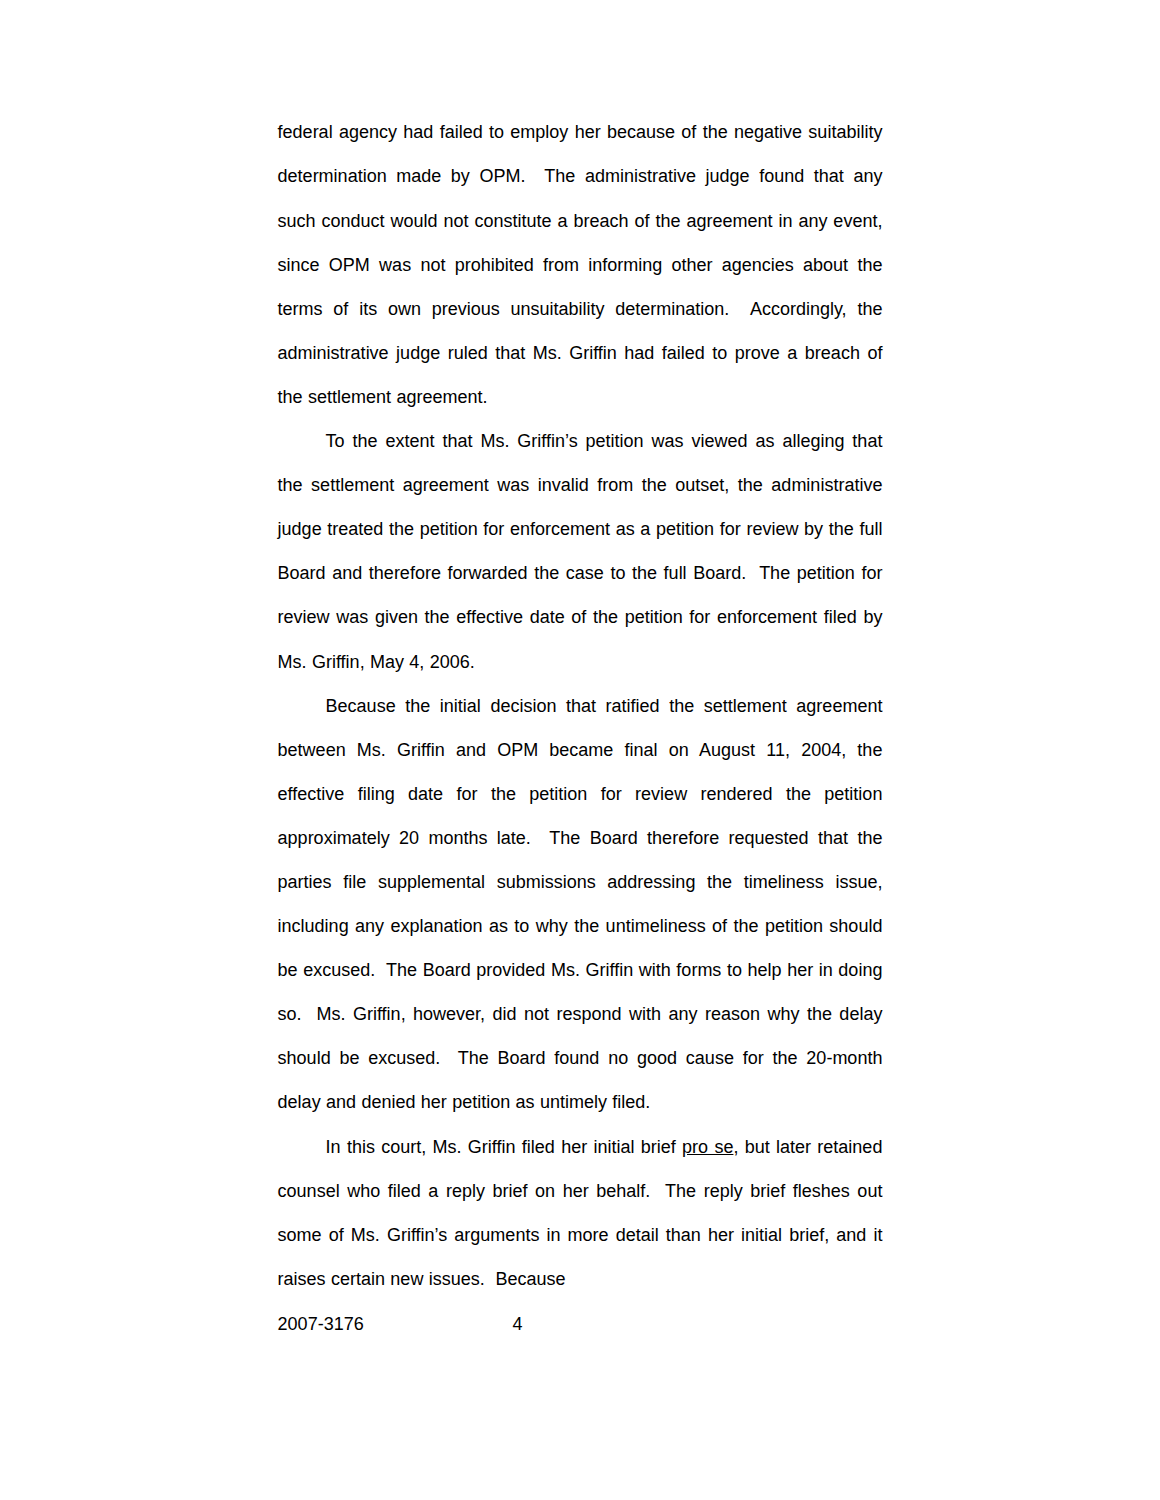federal agency had failed to employ her because of the negative suitability determination made by OPM. The administrative judge found that any such conduct would not constitute a breach of the agreement in any event, since OPM was not prohibited from informing other agencies about the terms of its own previous unsuitability determination. Accordingly, the administrative judge ruled that Ms. Griffin had failed to prove a breach of the settlement agreement.
To the extent that Ms. Griffin’s petition was viewed as alleging that the settlement agreement was invalid from the outset, the administrative judge treated the petition for enforcement as a petition for review by the full Board and therefore forwarded the case to the full Board. The petition for review was given the effective date of the petition for enforcement filed by Ms. Griffin, May 4, 2006.
Because the initial decision that ratified the settlement agreement between Ms. Griffin and OPM became final on August 11, 2004, the effective filing date for the petition for review rendered the petition approximately 20 months late. The Board therefore requested that the parties file supplemental submissions addressing the timeliness issue, including any explanation as to why the untimeliness of the petition should be excused. The Board provided Ms. Griffin with forms to help her in doing so. Ms. Griffin, however, did not respond with any reason why the delay should be excused. The Board found no good cause for the 20-month delay and denied her petition as untimely filed.
In this court, Ms. Griffin filed her initial brief pro se, but later retained counsel who filed a reply brief on her behalf. The reply brief fleshes out some of Ms. Griffin’s arguments in more detail than her initial brief, and it raises certain new issues. Because
2007-3176 4